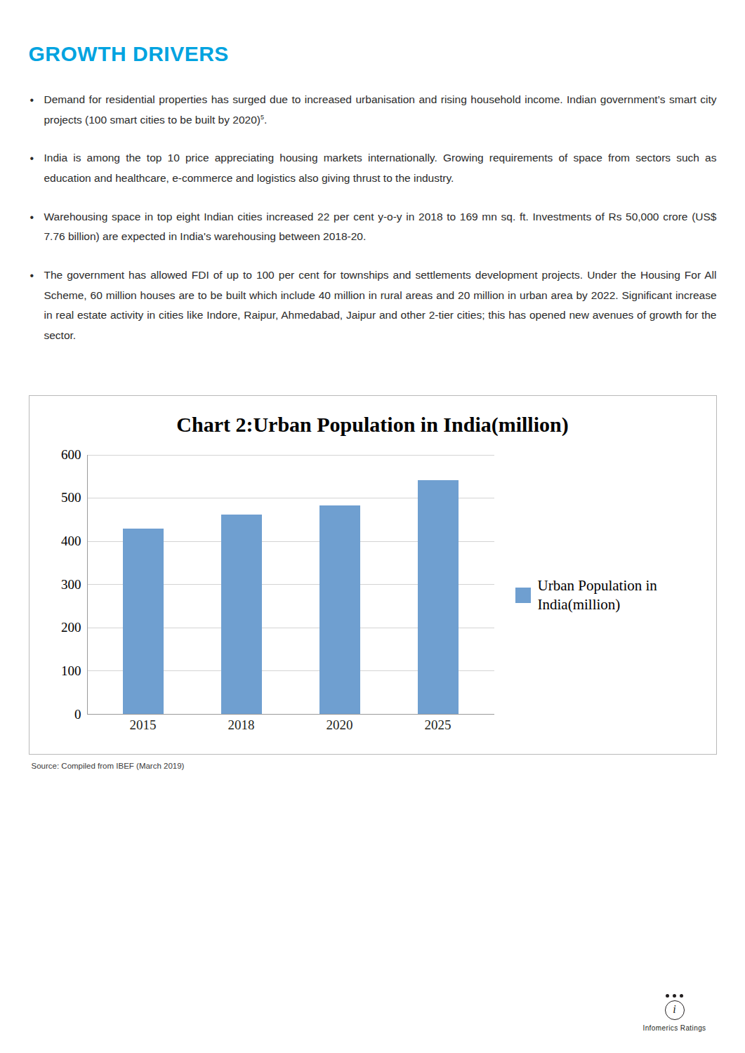Growth Drivers
Demand for residential properties has surged due to increased urbanisation and rising household income. Indian government’s smart city projects (100 smart cities to be built by 2020)5.
India is among the top 10 price appreciating housing markets internationally. Growing requirements of space from sectors such as education and healthcare, e-commerce and logistics also giving thrust to the industry.
Warehousing space in top eight Indian cities increased 22 per cent y-o-y in 2018 to 169 mn sq. ft. Investments of Rs 50,000 crore (US$ 7.76 billion) are expected in India's warehousing between 2018-20.
The government has allowed FDI of up to 100 per cent for townships and settlements development projects. Under the Housing For All Scheme, 60 million houses are to be built which include 40 million in rural areas and 20 million in urban area by 2022. Significant increase in real estate activity in cities like Indore, Raipur, Ahmedabad, Jaipur and other 2-tier cities; this has opened new avenues of growth for the sector.
Chart 2:Urban Population in India(million)
600
500
400
300
200
100
0
2015 2018 2020 2025
Urban Population in
India(million)
Source: Compiled from IBEF (March 2019)
Infomerics Ratings